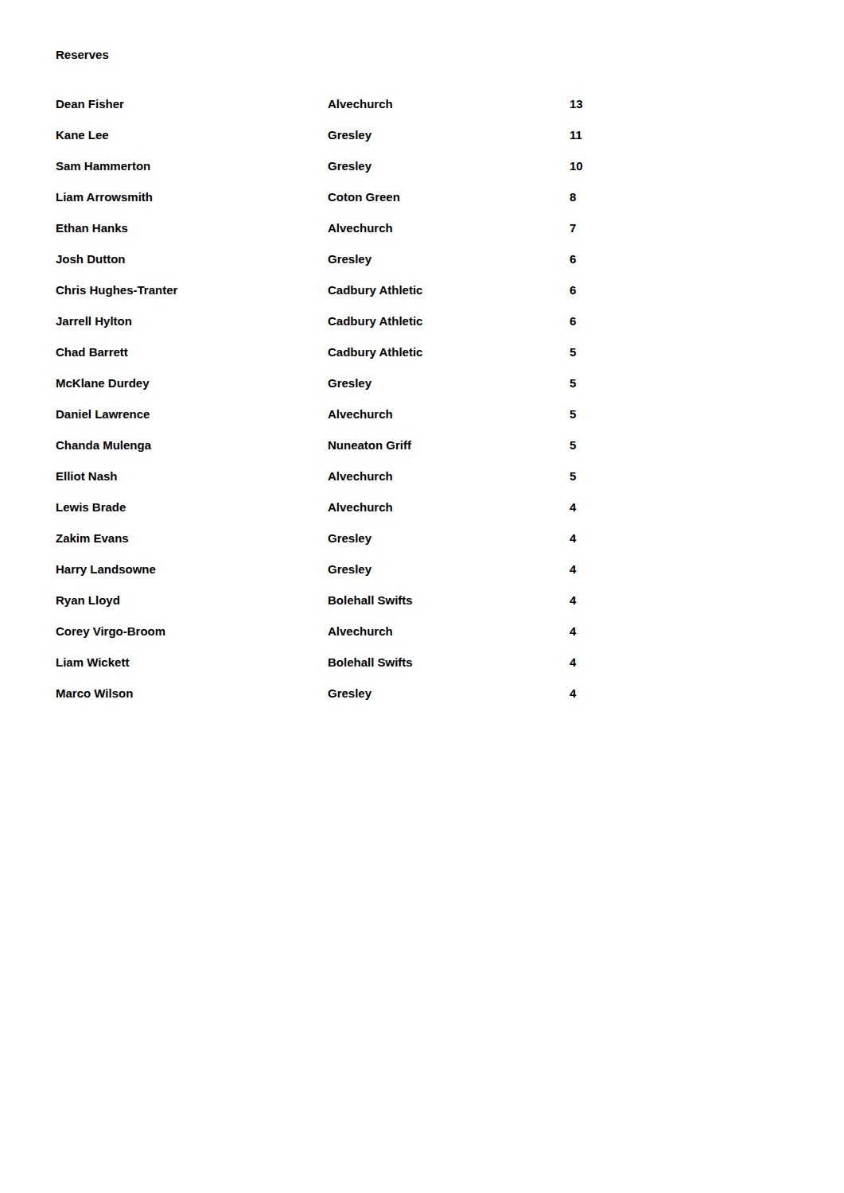Reserves
| Dean Fisher | Alvechurch | 13 |
| Kane Lee | Gresley | 11 |
| Sam Hammerton | Gresley | 10 |
| Liam Arrowsmith | Coton Green | 8 |
| Ethan Hanks | Alvechurch | 7 |
| Josh Dutton | Gresley | 6 |
| Chris Hughes-Tranter | Cadbury Athletic | 6 |
| Jarrell Hylton | Cadbury Athletic | 6 |
| Chad Barrett | Cadbury Athletic | 5 |
| McKlane Durdey | Gresley | 5 |
| Daniel Lawrence | Alvechurch | 5 |
| Chanda Mulenga | Nuneaton Griff | 5 |
| Elliot Nash | Alvechurch | 5 |
| Lewis Brade | Alvechurch | 4 |
| Zakim Evans | Gresley | 4 |
| Harry Landsowne | Gresley | 4 |
| Ryan Lloyd | Bolehall Swifts | 4 |
| Corey Virgo-Broom | Alvechurch | 4 |
| Liam Wickett | Bolehall Swifts | 4 |
| Marco Wilson | Gresley | 4 |